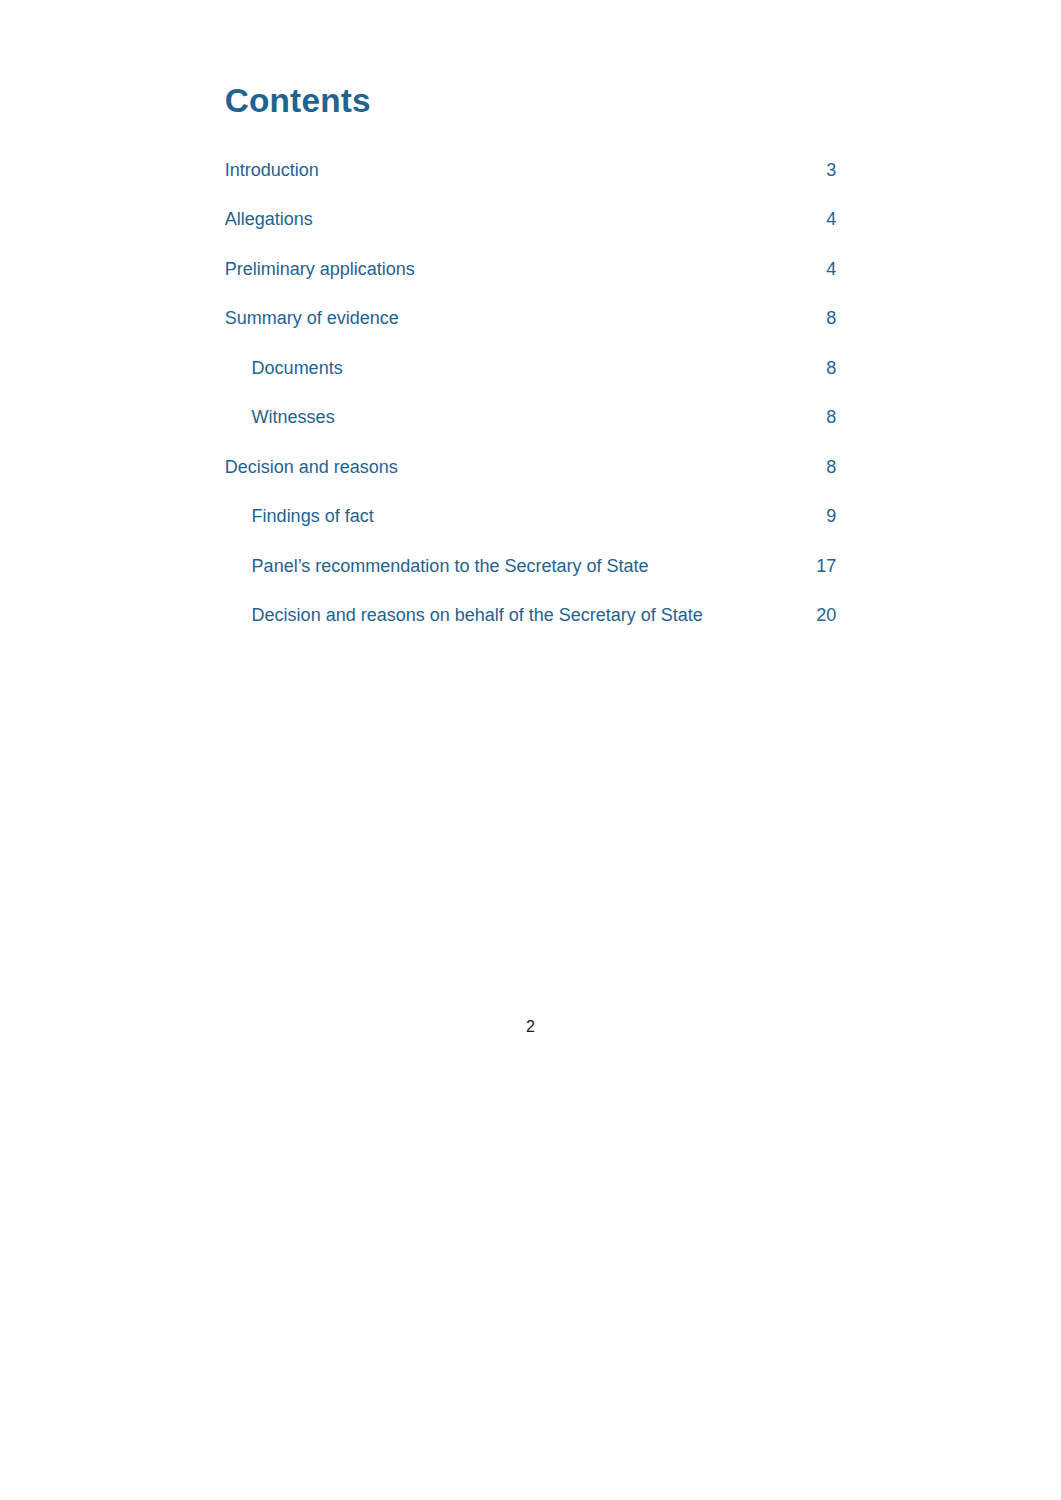Contents
Introduction 3
Allegations 4
Preliminary applications 4
Summary of evidence 8
Documents 8
Witnesses 8
Decision and reasons 8
Findings of fact 9
Panel’s recommendation to the Secretary of State 17
Decision and reasons on behalf of the Secretary of State 20
2